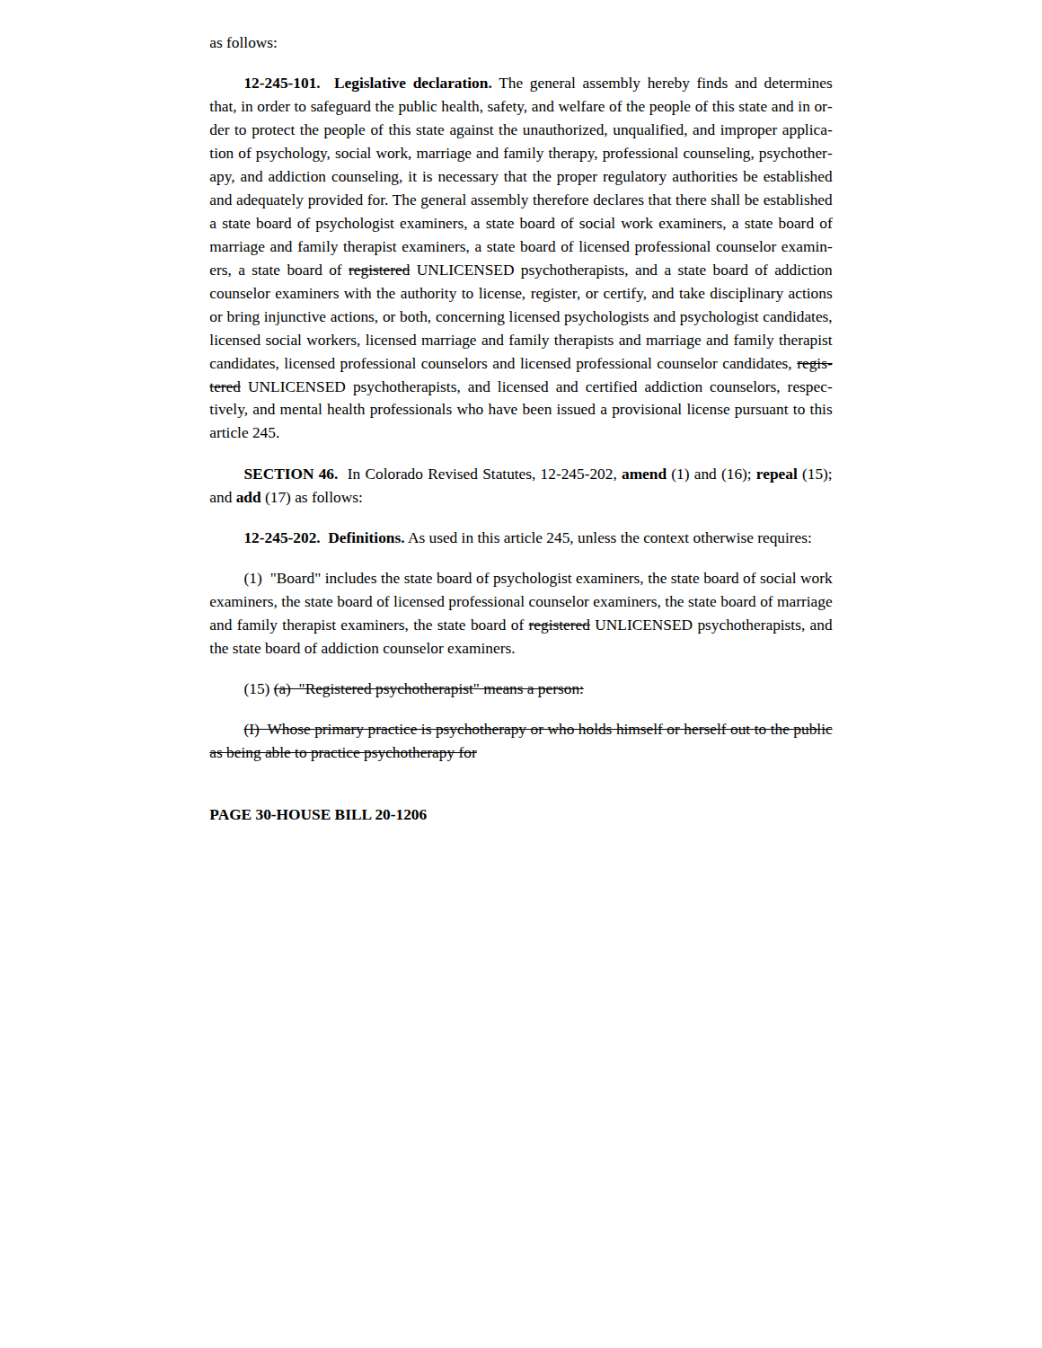as follows:
12-245-101. Legislative declaration. The general assembly hereby finds and determines that, in order to safeguard the public health, safety, and welfare of the people of this state and in order to protect the people of this state against the unauthorized, unqualified, and improper application of psychology, social work, marriage and family therapy, professional counseling, psychotherapy, and addiction counseling, it is necessary that the proper regulatory authorities be established and adequately provided for. The general assembly therefore declares that there shall be established a state board of psychologist examiners, a state board of social work examiners, a state board of marriage and family therapist examiners, a state board of licensed professional counselor examiners, a state board of registered UNLICENSED psychotherapists, and a state board of addiction counselor examiners with the authority to license, register, or certify, and take disciplinary actions or bring injunctive actions, or both, concerning licensed psychologists and psychologist candidates, licensed social workers, licensed marriage and family therapists and marriage and family therapist candidates, licensed professional counselors and licensed professional counselor candidates, registered UNLICENSED psychotherapists, and licensed and certified addiction counselors, respectively, and mental health professionals who have been issued a provisional license pursuant to this article 245.
SECTION 46. In Colorado Revised Statutes, 12-245-202, amend (1) and (16); repeal (15); and add (17) as follows:
12-245-202. Definitions. As used in this article 245, unless the context otherwise requires:
(1) "Board" includes the state board of psychologist examiners, the state board of social work examiners, the state board of licensed professional counselor examiners, the state board of marriage and family therapist examiners, the state board of registered UNLICENSED psychotherapists, and the state board of addiction counselor examiners.
(15) (a) "Registered psychotherapist" means a person:
(I) Whose primary practice is psychotherapy or who holds himself or herself out to the public as being able to practice psychotherapy for
PAGE 30-HOUSE BILL 20-1206